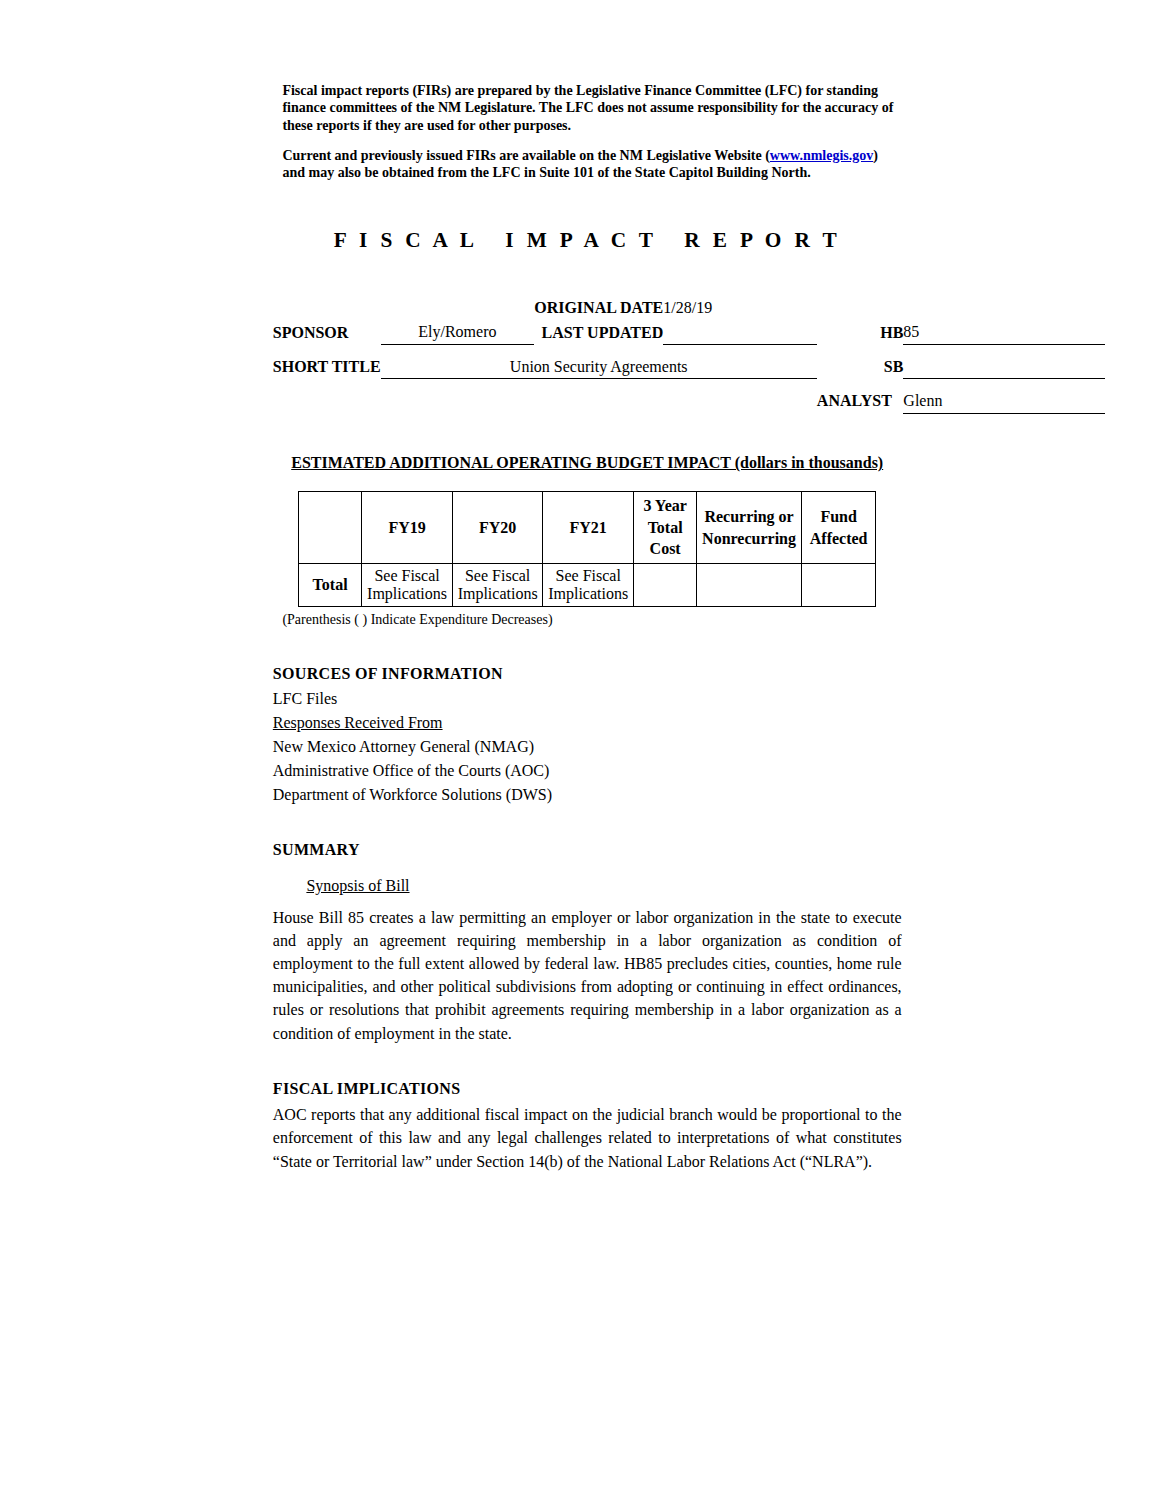Fiscal impact reports (FIRs) are prepared by the Legislative Finance Committee (LFC) for standing finance committees of the NM Legislature. The LFC does not assume responsibility for the accuracy of these reports if they are used for other purposes.
Current and previously issued FIRs are available on the NM Legislative Website (www.nmlegis.gov) and may also be obtained from the LFC in Suite 101 of the State Capitol Building North.
F I S C A L I M P A C T R E P O R T
| | | ORIGINAL DATE | 1/28/19 | | |
| SPONSOR | Ely/Romero | LAST UPDATED | | HB | 85 |
| SHORT TITLE | Union Security Agreements | SB | |
| | ANALYST | Glenn |
ESTIMATED ADDITIONAL OPERATING BUDGET IMPACT (dollars in thousands)
| | FY19 | FY20 | FY21 | 3 Year Total Cost | Recurring or Nonrecurring | Fund Affected |
| --- | --- | --- | --- | --- | --- | --- |
| Total | See Fiscal Implications | See Fiscal Implications | See Fiscal Implications | | | |
(Parenthesis ( ) Indicate Expenditure Decreases)
SOURCES OF INFORMATION
LFC Files
Responses Received From
New Mexico Attorney General (NMAG)
Administrative Office of the Courts (AOC)
Department of Workforce Solutions (DWS)
SUMMARY
Synopsis of Bill
House Bill 85 creates a law permitting an employer or labor organization in the state to execute and apply an agreement requiring membership in a labor organization as condition of employment to the full extent allowed by federal law. HB85 precludes cities, counties, home rule municipalities, and other political subdivisions from adopting or continuing in effect ordinances, rules or resolutions that prohibit agreements requiring membership in a labor organization as a condition of employment in the state.
FISCAL IMPLICATIONS
AOC reports that any additional fiscal impact on the judicial branch would be proportional to the enforcement of this law and any legal challenges related to interpretations of what constitutes “State or Territorial law” under Section 14(b) of the National Labor Relations Act (“NLRA”).